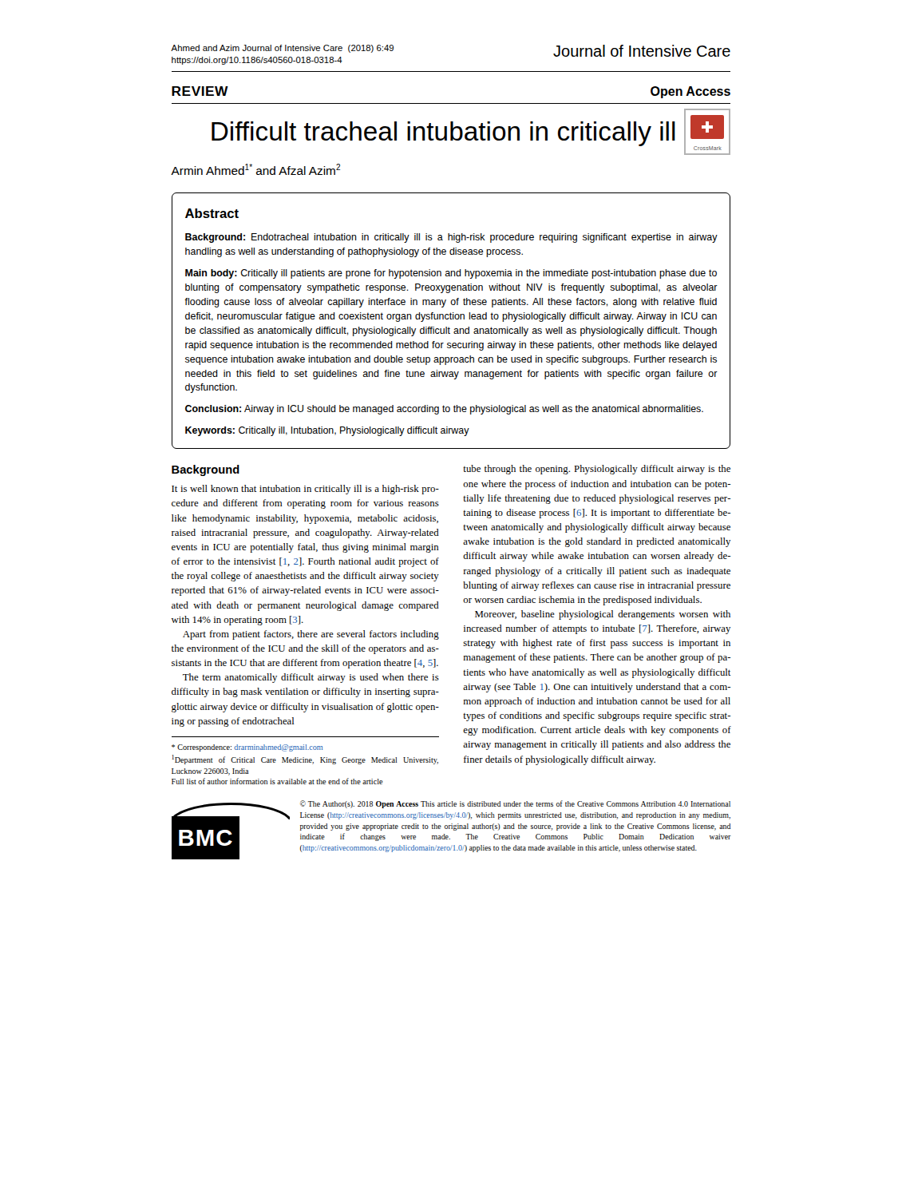Ahmed and Azim Journal of Intensive Care (2018) 6:49
https://doi.org/10.1186/s40560-018-0318-4
Journal of Intensive Care
REVIEW
Open Access
CrossMark
Difficult tracheal intubation in critically ill
Armin Ahmed1* and Afzal Azim2
Abstract
Background: Endotracheal intubation in critically ill is a high-risk procedure requiring significant expertise in airway handling as well as understanding of pathophysiology of the disease process.
Main body: Critically ill patients are prone for hypotension and hypoxemia in the immediate post-intubation phase due to blunting of compensatory sympathetic response. Preoxygenation without NIV is frequently suboptimal, as alveolar flooding cause loss of alveolar capillary interface in many of these patients. All these factors, along with relative fluid deficit, neuromuscular fatigue and coexistent organ dysfunction lead to physiologically difficult airway. Airway in ICU can be classified as anatomically difficult, physiologically difficult and anatomically as well as physiologically difficult. Though rapid sequence intubation is the recommended method for securing airway in these patients, other methods like delayed sequence intubation awake intubation and double setup approach can be used in specific subgroups. Further research is needed in this field to set guidelines and fine tune airway management for patients with specific organ failure or dysfunction.
Conclusion: Airway in ICU should be managed according to the physiological as well as the anatomical abnormalities.
Keywords: Critically ill, Intubation, Physiologically difficult airway
Background
It is well known that intubation in critically ill is a high-risk procedure and different from operating room for various reasons like hemodynamic instability, hypoxemia, metabolic acidosis, raised intracranial pressure, and coagulopathy. Airway-related events in ICU are potentially fatal, thus giving minimal margin of error to the intensivist [1, 2]. Fourth national audit project of the royal college of anaesthetists and the difficult airway society reported that 61% of airway-related events in ICU were associated with death or permanent neurological damage compared with 14% in operating room [3].
Apart from patient factors, there are several factors including the environment of the ICU and the skill of the operators and assistants in the ICU that are different from operation theatre [4, 5].
The term anatomically difficult airway is used when there is difficulty in bag mask ventilation or difficulty in inserting supraglottic airway device or difficulty in visualisation of glottic opening or passing of endotracheal
* Correspondence: drarminahmed@gmail.com
1Department of Critical Care Medicine, King George Medical University, Lucknow 226003, India
Full list of author information is available at the end of the article
tube through the opening. Physiologically difficult airway is the one where the process of induction and intubation can be potentially life threatening due to reduced physiological reserves pertaining to disease process [6]. It is important to differentiate between anatomically and physiologically difficult airway because awake intubation is the gold standard in predicted anatomically difficult airway while awake intubation can worsen already deranged physiology of a critically ill patient such as inadequate blunting of airway reflexes can cause rise in intracranial pressure or worsen cardiac ischemia in the predisposed individuals.
Moreover, baseline physiological derangements worsen with increased number of attempts to intubate [7]. Therefore, airway strategy with highest rate of first pass success is important in management of these patients. There can be another group of patients who have anatomically as well as physiologically difficult airway (see Table 1). One can intuitively understand that a common approach of induction and intubation cannot be used for all types of conditions and specific subgroups require specific strategy modification. Current article deals with key components of airway management in critically ill patients and also address the finer details of physiologically difficult airway.
BMC
© The Author(s). 2018 Open Access This article is distributed under the terms of the Creative Commons Attribution 4.0 International License (http://creativecommons.org/licenses/by/4.0/), which permits unrestricted use, distribution, and reproduction in any medium, provided you give appropriate credit to the original author(s) and the source, provide a link to the Creative Commons license, and indicate if changes were made. The Creative Commons Public Domain Dedication waiver (http://creativecommons.org/publicdomain/zero/1.0/) applies to the data made available in this article, unless otherwise stated.